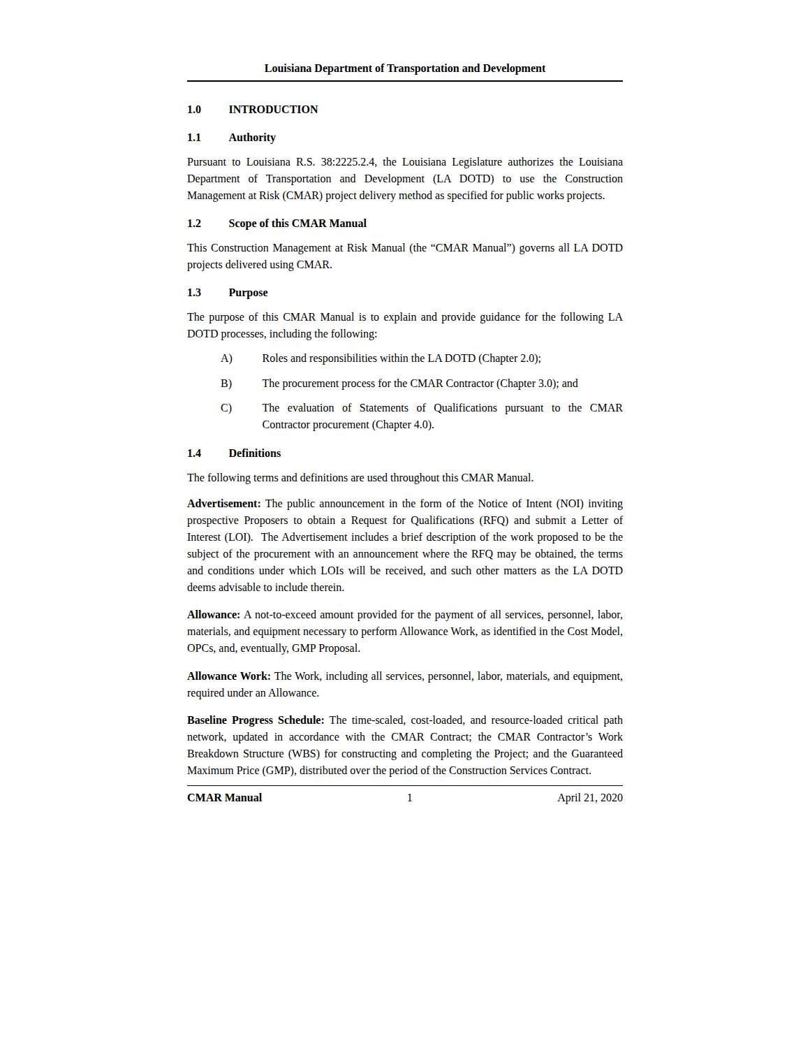Louisiana Department of Transportation and Development
1.0 INTRODUCTION
1.1 Authority
Pursuant to Louisiana R.S. 38:2225.2.4, the Louisiana Legislature authorizes the Louisiana Department of Transportation and Development (LA DOTD) to use the Construction Management at Risk (CMAR) project delivery method as specified for public works projects.
1.2 Scope of this CMAR Manual
This Construction Management at Risk Manual (the “CMAR Manual”) governs all LA DOTD projects delivered using CMAR.
1.3 Purpose
The purpose of this CMAR Manual is to explain and provide guidance for the following LA DOTD processes, including the following:
A) Roles and responsibilities within the LA DOTD (Chapter 2.0);
B) The procurement process for the CMAR Contractor (Chapter 3.0); and
C) The evaluation of Statements of Qualifications pursuant to the CMAR Contractor procurement (Chapter 4.0).
1.4 Definitions
The following terms and definitions are used throughout this CMAR Manual.
Advertisement: The public announcement in the form of the Notice of Intent (NOI) inviting prospective Proposers to obtain a Request for Qualifications (RFQ) and submit a Letter of Interest (LOI). The Advertisement includes a brief description of the work proposed to be the subject of the procurement with an announcement where the RFQ may be obtained, the terms and conditions under which LOIs will be received, and such other matters as the LA DOTD deems advisable to include therein.
Allowance: A not-to-exceed amount provided for the payment of all services, personnel, labor, materials, and equipment necessary to perform Allowance Work, as identified in the Cost Model, OPCs, and, eventually, GMP Proposal.
Allowance Work: The Work, including all services, personnel, labor, materials, and equipment, required under an Allowance.
Baseline Progress Schedule: The time-scaled, cost-loaded, and resource-loaded critical path network, updated in accordance with the CMAR Contract; the CMAR Contractor’s Work Breakdown Structure (WBS) for constructing and completing the Project; and the Guaranteed Maximum Price (GMP), distributed over the period of the Construction Services Contract.
CMAR Manual 1 April 21, 2020